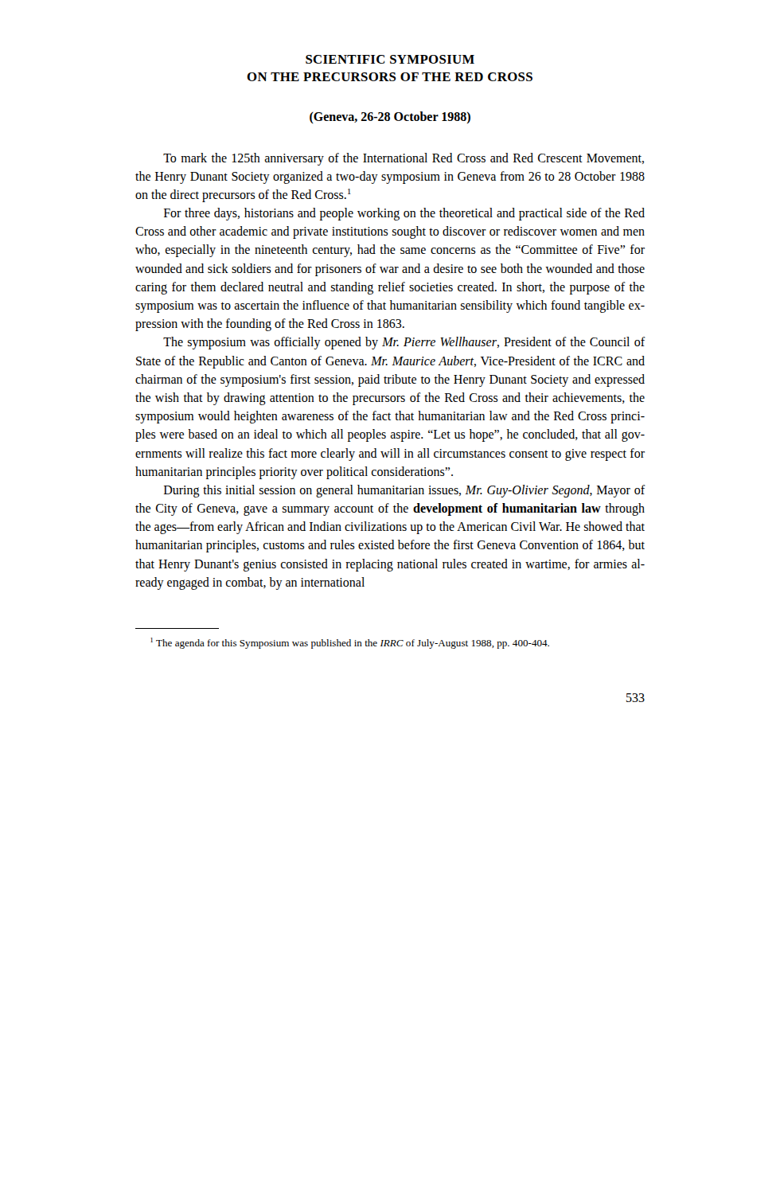Scientific Symposium
on the Precursors of the Red Cross
(Geneva, 26-28 October 1988)
To mark the 125th anniversary of the International Red Cross and Red Crescent Movement, the Henry Dunant Society organized a two-day symposium in Geneva from 26 to 28 October 1988 on the direct precursors of the Red Cross.1
For three days, historians and people working on the theoretical and practical side of the Red Cross and other academic and private institutions sought to discover or rediscover women and men who, especially in the nineteenth century, had the same concerns as the “Committee of Five” for wounded and sick soldiers and for prisoners of war and a desire to see both the wounded and those caring for them declared neutral and standing relief societies created. In short, the purpose of the symposium was to ascertain the influence of that humanitarian sensibility which found tangible expression with the founding of the Red Cross in 1863.
The symposium was officially opened by Mr. Pierre Wellhauser, President of the Council of State of the Republic and Canton of Geneva. Mr. Maurice Aubert, Vice-President of the ICRC and chairman of the symposium's first session, paid tribute to the Henry Dunant Society and expressed the wish that by drawing attention to the precursors of the Red Cross and their achievements, the symposium would heighten awareness of the fact that humanitarian law and the Red Cross principles were based on an ideal to which all peoples aspire. “Let us hope”, he concluded, that all governments will realize this fact more clearly and will in all circumstances consent to give respect for humanitarian principles priority over political considerations”.
During this initial session on general humanitarian issues, Mr. Guy-Olivier Segond, Mayor of the City of Geneva, gave a summary account of the development of humanitarian law through the ages—from early African and Indian civilizations up to the American Civil War. He showed that humanitarian principles, customs and rules existed before the first Geneva Convention of 1864, but that Henry Dunant's genius consisted in replacing national rules created in wartime, for armies already engaged in combat, by an international
1 The agenda for this Symposium was published in the IRRC of July-August 1988, pp. 400-404.
533